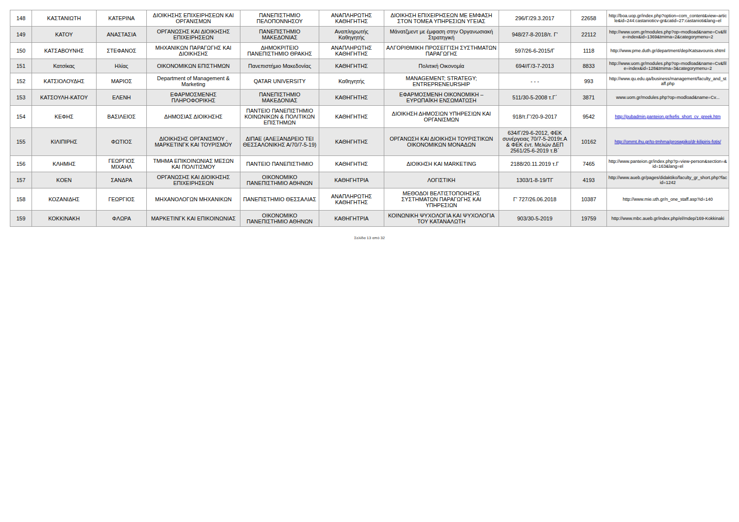| 148 | ΚΑΣΤΑΝΙΩΤΗ | ΚΑΤΕΡΙΝΑ | ΔΙΟΙΚΗΣΗΣ ΕΠΙΧΕΙΡΗΣΕΩΝ ΚΑΙ ΟΡΓΑΝΙΣΜΩΝ | ΠΑΝΕΠΙΣΤΗΜΙΟ ΠΕΛΟΠΟΝΝΗΣΟΥ | ΑΝΑΠΛΗΡΩΤΗΣ ΚΑΘΗΓΗΤΗΣ | ΔΙΟΙΚΗΣΗ ΕΠΙΧΕΙΡΗΣΕΩΝ ΜΕ ΕΜΦΑΣΗ ΣΤΟΝ ΤΟΜΕΑ ΥΠΗΡΕΣΙΩΝ ΥΓΕΙΑΣ | 296/Γ/29.3.2017 | 22658 | http://boa.uop.gr/index.php?option=com_content&view=article&id=244:castanioticv-gr&catid=27:castanioti&lang=el |
| 149 | ΚΑΤΟΥ | ΑΝΑΣΤΑΣΙΑ | ΟΡΓΑΝΩΣΗΣ ΚΑΙ ΔΙΟΙΚΗΣΗΣ ΕΠΙΧΕΙΡΗΣΕΩΝ | ΠΑΝΕΠΙΣΤΗΜΙΟ ΜΑΚΕΔΟΝΙΑΣ | Αναπληρωτής Καθηγητής | Μάνατζμεντ με έμφαση στην Οργανωσιακή Στρατηγική | 948/27-8-2018/τ. Γ' | 22112 | http://www.uom.gr/modules.php?op=modload&name=Cv&file=index&id=1369&tmima=2&categorymenu=2 |
| 150 | ΚΑΤΣΑΒΟΥΝΗΣ | ΣΤΕΦΑΝΟΣ | ΜΗΧΑΝΙΚΩΝ ΠΑΡΑΓΩΓΗΣ ΚΑΙ ΔΙΟΙΚΗΣΗΣ | ΔΗΜΟΚΡΙΤΕΙΟ ΠΑΝΕΠΙΣΤΗΜΙΟ ΘΡΑΚΗΣ | ΑΝΑΠΛΗΡΩΤΗΣ ΚΑΘΗΓΗΤΗΣ | ΑΛΓΟΡΙΘΜΙΚΗ ΠΡΟΣΕΓΓΙΣΗ ΣΥΣΤΗΜΑΤΩΝ ΠΑΡΑΓΩΓΗΣ | 597/26-6-2015/Γ | 1118 | http://www.pme.duth.gr/department/dep/Katsavounis.shtml |
| 151 | Κατσίκας | Ηλίας | ΟΙΚΟΝΟΜΙΚΩΝ ΕΠΙΣΤΗΜΩΝ | Πανεπιστήμιο Μακεδονίας | ΚΑΘΗΓΗΤΗΣ | Πολιτική Οικονομία | 694//Γ/3-7-2013 | 8833 | http://www.uom.gr/modules.php?op=modload&name=Cv&file=index&id=128&tmima=3&categorymenu=2 |
| 152 | ΚΑΤΣΙΟΛΟΥΔΗΣ | ΜΑΡΙΟΣ | Department of Management & Marketing | QATAR UNIVERSITY | Καθηγητής | MANAGEMENT; STRATEGY; ENTREPRENEURSHIP | - - - | 993 | http://www.qu.edu.qa/business/management/faculty_and_staff.php |
| 153 | ΚΑΤΣΟΥΛΗ-ΚΑΤΟΥ | ΕΛΕΝΗ | ΕΦΑΡΜΟΣΜΕΝΗΣ ΠΛΗΡΟΦΟΡΙΚΗΣ | ΠΑΝΕΠΙΣΤΗΜΙΟ ΜΑΚΕΔΟΝΙΑΣ | ΚΑΘΗΓΗΤΗΣ | ΕΦΑΡΜΟΣΜΕΝΗ ΟΙΚΟΝΟΜΙΚΗ – ΕΥΡΩΠΑΪΚΗ ΕΝΣΩΜΑΤΩΣΗ | 511/30-5-2008 τ.Γ΄ | 3871 | www.uom.gr/modules.php?op=modload&name=Cv... |
| 154 | ΚΕΦΗΣ | ΒΑΣΙΛΕΙΟΣ | ΔΗΜΟΣΙΑΣ ΔΙΟΙΚΗΣΗΣ | ΠΑΝΤΕΙΟ ΠΑΝΕΠΙΣΤΗΜΙΟ ΚΟΙΝΩΝΙΚΩΝ & ΠΟΛΙΤΙΚΩΝ ΕΠΙΣΤΗΜΩΝ | ΚΑΘΗΓΗΤΗΣ | ΔΙΟΙΚΗΣΗ ΔΗΜΟΣΙΩΝ ΥΠΗΡΕΣΙΩΝ ΚΑΙ ΟΡΓΑΝΙΣΜΩΝ | 918/τ.Γ'/20-9-2017 | 9542 | http://pubadmin.panteion.gr/kefis_short_cv_greek.htm |
| 155 | ΚΙΛΙΠΙΡΗΣ | ΦΩΤΙΟΣ | ΔΙΟΙΚΗΣΗΣ ΟΡΓΑΝΙΣΜΟΥ , ΜΑΡΚΕΤΙΝΓΚ ΚΑΙ ΤΟΥΡΙΣΜΟΥ | ΔΙΠΑΕ (ΑΛΕΞΑΝΔΡΕΙΟ ΤΕΙ ΘΕΣΣΑΛΟΝΙΚΗΣ Α/70/7-5-19) | ΚΑΘΗΓΗΤΗΣ | ΟΡΓΑΝΩΣΗ ΚΑΙ ΔΙΟΙΚΗΣΗ ΤΟΥΡΙΣΤΙΚΩΝ ΟΙΚΟΝΟΜΙΚΩΝ ΜΟΝΑΔΩΝ | 634/Γ/29-6-2012, ΦΕΚ συνέργειας 70/7-5-2019τ.Α & ΦΕΚ έντ. Μελών ΔΕΠ 2561/25-6-2019 τ.Β΄ | 10162 | http://ommt.ihu.gr/to-tmhma/proswpiko/dr-kilipiris-fotis/ |
| 156 | ΚΛΗΜΗΣ | ΓΕΩΡΓΙΟΣ ΜΙΧΑΗΛ | ΤΜΗΜΑ ΕΠΙΚΟΙΝΩΝΙΑΣ ΜΕΣΩΝ ΚΑΙ ΠΟΛΙΤΙΣΜΟΥ | ΠΑΝΤΕΙΟ ΠΑΝΕΠΙΣΤΗΜΙΟ | ΚΑΘΗΓΗΤΗΣ | ΔΙΟΙΚΗΣΗ ΚΑΙ MARKETING | 2188/20.11.2019 τ.Γ | 7465 | http://www.panteion.gr/index.php?p=view-person&section=&id=163&lang=el |
| 157 | KOEN | ΣΑΝΔΡΑ | ΟΡΓΑΝΩΣΗΣ ΚΑΙ ΔΙΟΙΚΗΣΗΣ ΕΠΙΧΕΙΡΗΣΕΩΝ | ΟΙΚΟΝΟΜΙΚΟ ΠΑΝΕΠΙΣΤΗΜΙΟ ΑΘΗΝΩΝ | ΚΑΘΗΓΗΤΡΙΑ | ΛΟΓΙΣΤΙΚΗ | 1303/1-8-19/ΤΓ | 4193 | http://www.aueb.gr/pages/didaktiko/faculty_gr_short.php?facid=1242 |
| 158 | ΚΟΖΑΝΙΔΗΣ | ΓΕΩΡΓΙΟΣ | ΜΗΧΑΝΟΛΟΓΩΝ ΜΗΧΑΝΙΚΩΝ | ΠΑΝΕΠΙΣΤΗΜΙΟ ΘΕΣΣΑΛΙΑΣ | ΑΝΑΠΛΗΡΩΤΗΣ ΚΑΘΗΓΗΤΗΣ | ΜΕΘΟΔΟΙ ΒΕΛΤΙΣΤΟΠΟΙΗΣΗΣ ΣΥΣΤΗΜΑΤΩΝ ΠΑΡΑΓΩΓΗΣ ΚΑΙ ΥΠΗΡΕΣΙΩΝ | Γ' 727/26.06.2018 | 10387 | http://www.mie.uth.gr/n_one_staff.asp?id=140 |
| 159 | ΚΟΚΚΙΝΑΚΗ | ΦΛΩΡΑ | ΜΑΡΚΕΤΙΝΓΚ ΚΑΙ ΕΠΙΚΟΙΝΩΝΙΑΣ | ΟΙΚΟΝΟΜΙΚΟ ΠΑΝΕΠΙΣΤΗΜΙΟ ΑΘΗΝΩΝ | ΚΑΘΗΓΗΤΡΙΑ | ΚΟΙΝΩΝΙΚΗ ΨΥΧΟΛΟΓΙΑ ΚΑΙ ΨΥΧΟΛΟΓΙΑ ΤΟΥ ΚΑΤΑΝΑΛΩΤΗ | 903/30-5-2019 | 19759 | http://www.mbc.aueb.gr/index.php/el/mdep/169-Kokkinaki |
Σελίδα 13 από 32